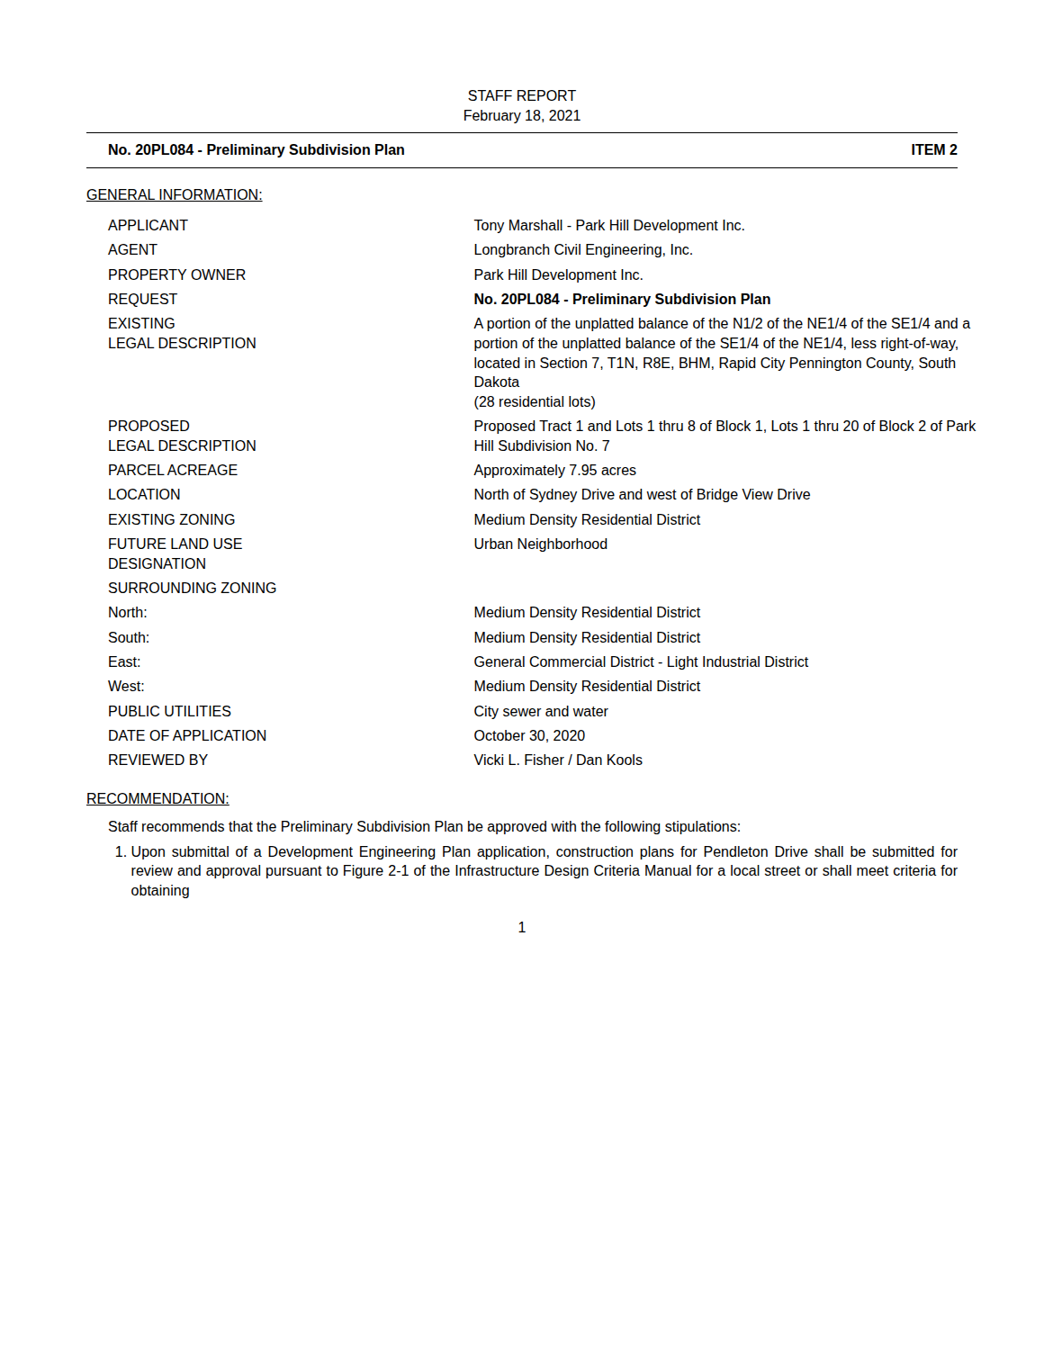STAFF REPORT
February 18, 2021
No. 20PL084 - Preliminary Subdivision Plan ITEM 2
GENERAL INFORMATION:
| APPLICANT | Tony Marshall - Park Hill Development Inc. |
| AGENT | Longbranch Civil Engineering, Inc. |
| PROPERTY OWNER | Park Hill Development Inc. |
| REQUEST | No. 20PL084 - Preliminary Subdivision Plan |
| EXISTING LEGAL DESCRIPTION | A portion of the unplatted balance of the N1/2 of the NE1/4 of the SE1/4 and a portion of the unplatted balance of the SE1/4 of the NE1/4, less right-of-way, located in Section 7, T1N, R8E, BHM, Rapid City Pennington County, South Dakota (28 residential lots) |
| PROPOSED LEGAL DESCRIPTION | Proposed Tract 1 and Lots 1 thru 8 of Block 1, Lots 1 thru 20 of Block 2 of Park Hill Subdivision No. 7 |
| PARCEL ACREAGE | Approximately 7.95 acres |
| LOCATION | North of Sydney Drive and west of Bridge View Drive |
| EXISTING ZONING | Medium Density Residential District |
| FUTURE LAND USE DESIGNATION | Urban Neighborhood |
| SURROUNDING ZONING | |
| North: | Medium Density Residential District |
| South: | Medium Density Residential District |
| East: | General Commercial District - Light Industrial District |
| West: | Medium Density Residential District |
| PUBLIC UTILITIES | City sewer and water |
| DATE OF APPLICATION | October 30, 2020 |
| REVIEWED BY | Vicki L. Fisher / Dan Kools |
RECOMMENDATION:
Staff recommends that the Preliminary Subdivision Plan be approved with the following stipulations:
Upon submittal of a Development Engineering Plan application, construction plans for Pendleton Drive shall be submitted for review and approval pursuant to Figure 2-1 of the Infrastructure Design Criteria Manual for a local street or shall meet criteria for obtaining
1